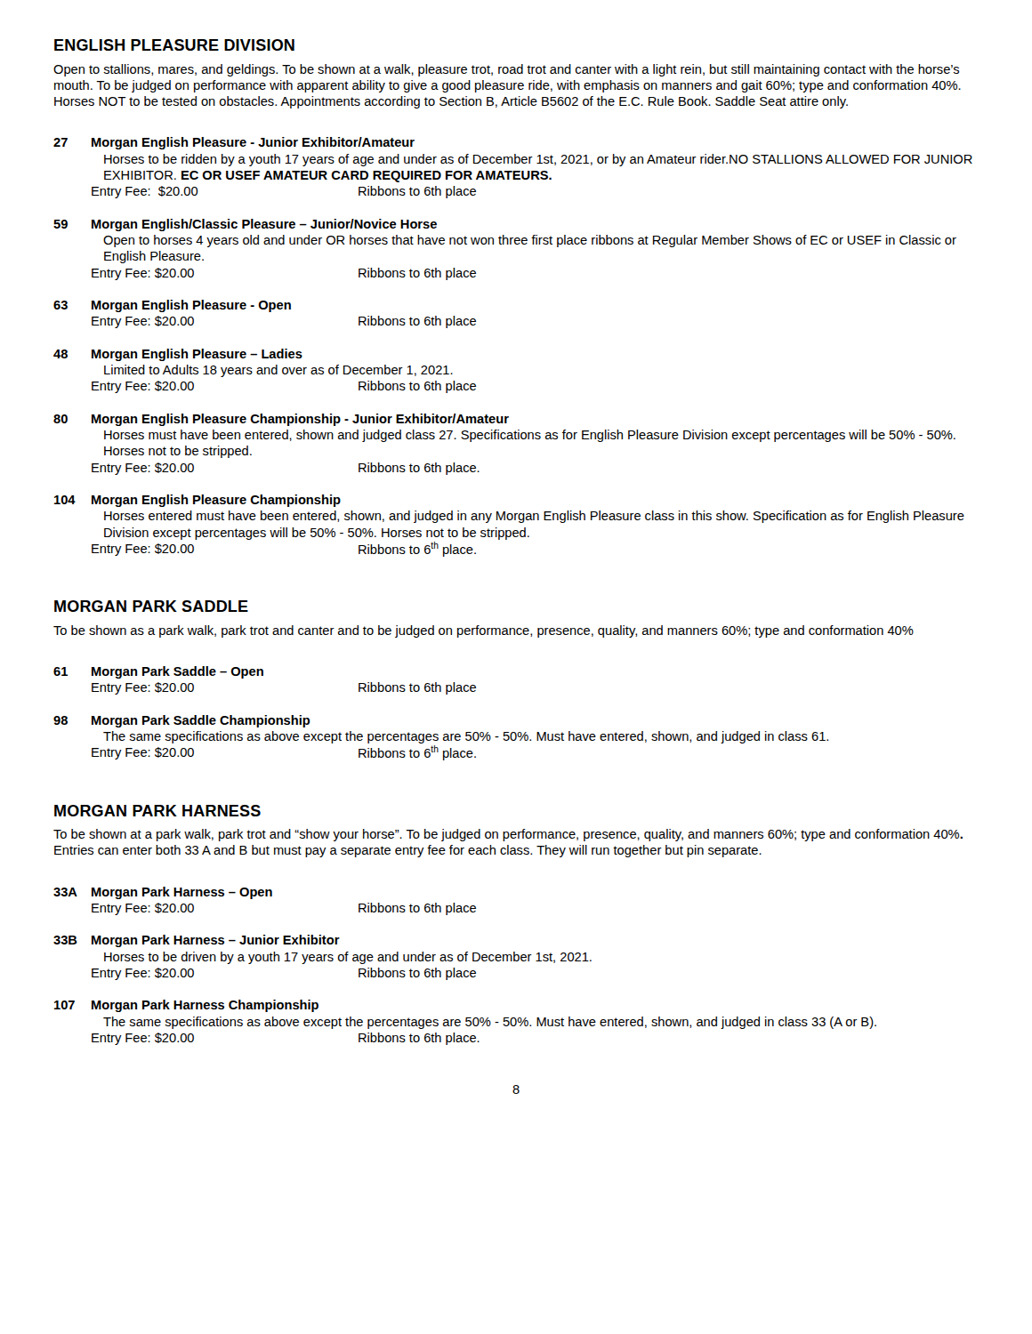ENGLISH PLEASURE DIVISION
Open to stallions, mares, and geldings. To be shown at a walk, pleasure trot, road trot and canter with a light rein, but still maintaining contact with the horse’s mouth. To be judged on performance with apparent ability to give a good pleasure ride, with emphasis on manners and gait 60%; type and conformation 40%. Horses NOT to be tested on obstacles. Appointments according to Section B, Article B5602 of the E.C. Rule Book. Saddle Seat attire only.
27
Morgan English Pleasure - Junior Exhibitor/Amateur
Horses to be ridden by a youth 17 years of age and under as of December 1st, 2021, or by an Amateur rider.NO STALLIONS ALLOWED FOR JUNIOR EXHIBITOR. EC OR USEF AMATEUR CARD REQUIRED FOR AMATEURS.
Entry Fee: $20.00
Ribbons to 6th place
59
Morgan English/Classic Pleasure – Junior/Novice Horse
Open to horses 4 years old and under OR horses that have not won three first place ribbons at Regular Member Shows of EC or USEF in Classic or English Pleasure.
Entry Fee: $20.00
Ribbons to 6th place
63
Morgan English Pleasure - Open
Entry Fee: $20.00
Ribbons to 6th place
48
Morgan English Pleasure – Ladies
Limited to Adults 18 years and over as of December 1, 2021.
Entry Fee: $20.00
Ribbons to 6th place
80
Morgan English Pleasure Championship - Junior Exhibitor/Amateur
Horses must have been entered, shown and judged class 27. Specifications as for English Pleasure Division except percentages will be 50% - 50%. Horses not to be stripped.
Entry Fee: $20.00
Ribbons to 6th place.
104
Morgan English Pleasure Championship
Horses entered must have been entered, shown, and judged in any Morgan English Pleasure class in this show. Specification as for English Pleasure Division except percentages will be 50% - 50%. Horses not to be stripped.
Entry Fee: $20.00
Ribbons to 6th place.
MORGAN PARK SADDLE
To be shown as a park walk, park trot and canter and to be judged on performance, presence, quality, and manners 60%; type and conformation 40%
61
Morgan Park Saddle – Open
Entry Fee: $20.00
Ribbons to 6th place
98
Morgan Park Saddle Championship
The same specifications as above except the percentages are 50% - 50%. Must have entered, shown, and judged in class 61.
Entry Fee: $20.00
Ribbons to 6th place.
MORGAN PARK HARNESS
To be shown at a park walk, park trot and “show your horse”. To be judged on performance, presence, quality, and manners 60%; type and conformation 40%. Entries can enter both 33 A and B but must pay a separate entry fee for each class. They will run together but pin separate.
33A
Morgan Park Harness – Open
Entry Fee: $20.00
Ribbons to 6th place
33B
Morgan Park Harness – Junior Exhibitor
Horses to be driven by a youth 17 years of age and under as of December 1st, 2021.
Entry Fee: $20.00
Ribbons to 6th place
107
Morgan Park Harness Championship
The same specifications as above except the percentages are 50% - 50%. Must have entered, shown, and judged in class 33 (A or B).
Entry Fee: $20.00
Ribbons to 6th place.
8